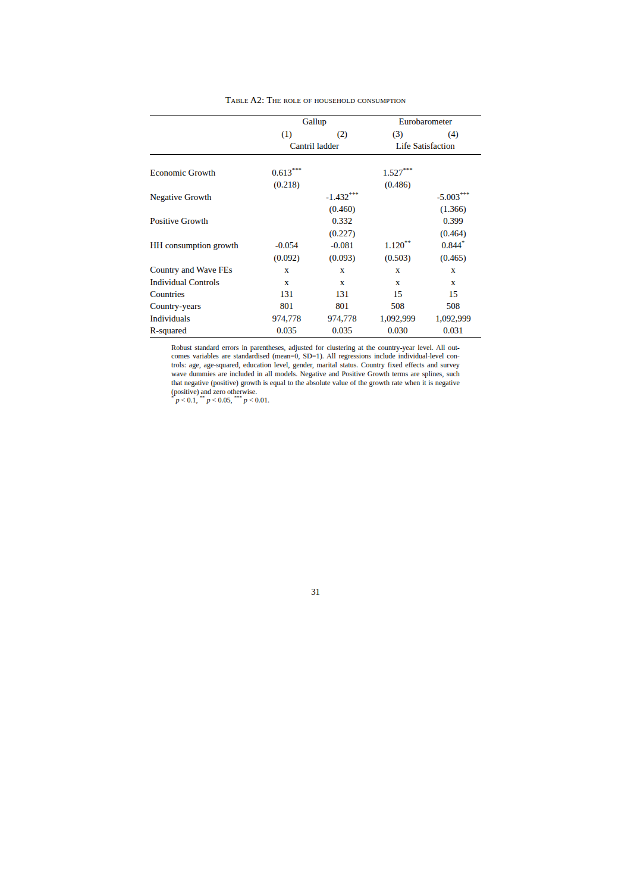Table A2: The role of household consumption
| | Gallup | Eurobarometer |
| --- | --- | --- |
| | (1) | (2) | (3) | (4) |
| | Cantril ladder | Life Satisfaction |
| Economic Growth | 0.613 *** | | 1.527 *** | |
| | (0.218) | | (0.486) | |
| Negative Growth | | -1.432 *** | | -5.003 *** |
| | | (0.460) | | (1.366) |
| Positive Growth | | 0.332 | | 0.399 |
| | | (0.227) | | (0.464) |
| HH consumption growth | -0.054 | -0.081 | 1.120 ** | 0.844 * |
| | (0.092) | (0.093) | (0.503) | (0.465) |
| Country and Wave FEs | x | x | x | x |
| Individual Controls | x | x | x | x |
| Countries | 131 | 131 | 15 | 15 |
| Country-years | 801 | 801 | 508 | 508 |
| Individuals | 974,778 | 974,778 | 1,092,999 | 1,092,999 |
| R-squared | 0.035 | 0.035 | 0.030 | 0.031 |
Robust standard errors in parentheses, adjusted for clustering at the country-year level. All outcomes variables are standardised (mean=0, SD=1). All regressions include individual-level controls: age, age-squared, education level, gender, marital status. Country fixed effects and survey wave dummies are included in all models. Negative and Positive Growth terms are splines, such that negative (positive) growth is equal to the absolute value of the growth rate when it is negative (positive) and zero otherwise.
* p < 0.1, ** p < 0.05, *** p < 0.01.
31